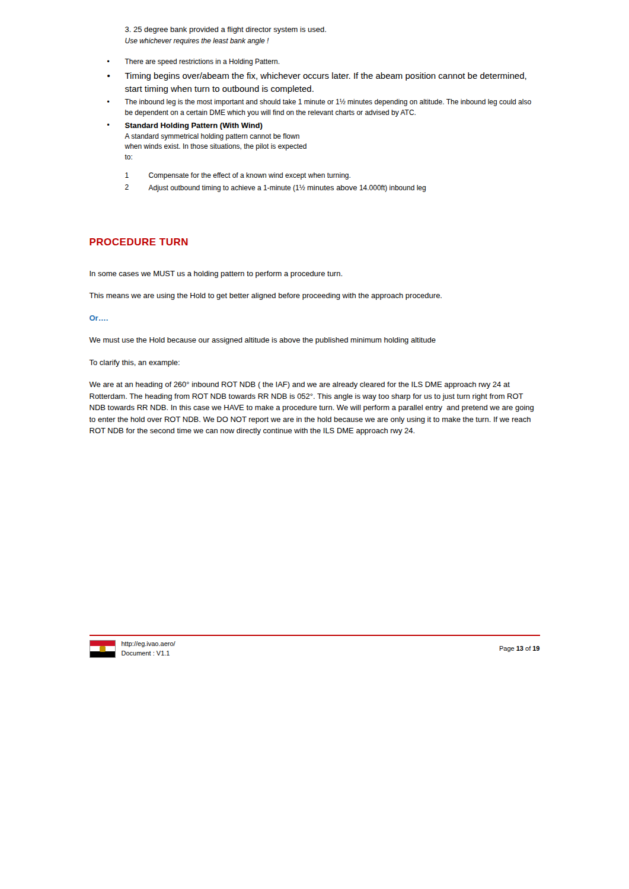3. 25 degree bank provided a flight director system is used.
Use whichever requires the least bank angle !
There are speed restrictions in a Holding Pattern.
Timing begins over/abeam the fix, whichever occurs later. If the abeam position cannot be determined, start timing when turn to outbound is completed.
The inbound leg is the most important and should take 1 minute or 1½ minutes depending on altitude. The inbound leg could also be dependent on a certain DME which you will find on the relevant charts or advised by ATC.
Standard Holding Pattern (With Wind)
A standard symmetrical holding pattern cannot be flown
when winds exist. In those situations, the pilot is expected
to:
Compensate for the effect of a known wind except when turning.
Adjust outbound timing to achieve a 1-minute (1½ minutes above 14.000ft) inbound leg
PROCEDURE TURN
In some cases we MUST us a holding pattern to perform a procedure turn.
This means we are using the Hold to get better aligned before proceeding with the approach procedure.
Or….
We must use the Hold because our assigned altitude is above the published minimum holding altitude
To clarify this, an example:
We are at an heading of 260° inbound ROT NDB ( the IAF) and we are already cleared for the ILS DME approach rwy 24 at Rotterdam. The heading from ROT NDB towards RR NDB is 052°. This angle is way too sharp for us to just turn right from ROT NDB towards RR NDB. In this case we HAVE to make a procedure turn. We will perform a parallel entry and pretend we are going to enter the hold over ROT NDB. We DO NOT report we are in the hold because we are only using it to make the turn. If we reach ROT NDB for the second time we can now directly continue with the ILS DME approach rwy 24.
http://eg.ivao.aero/
Document : V1.1
Page 13 of 19